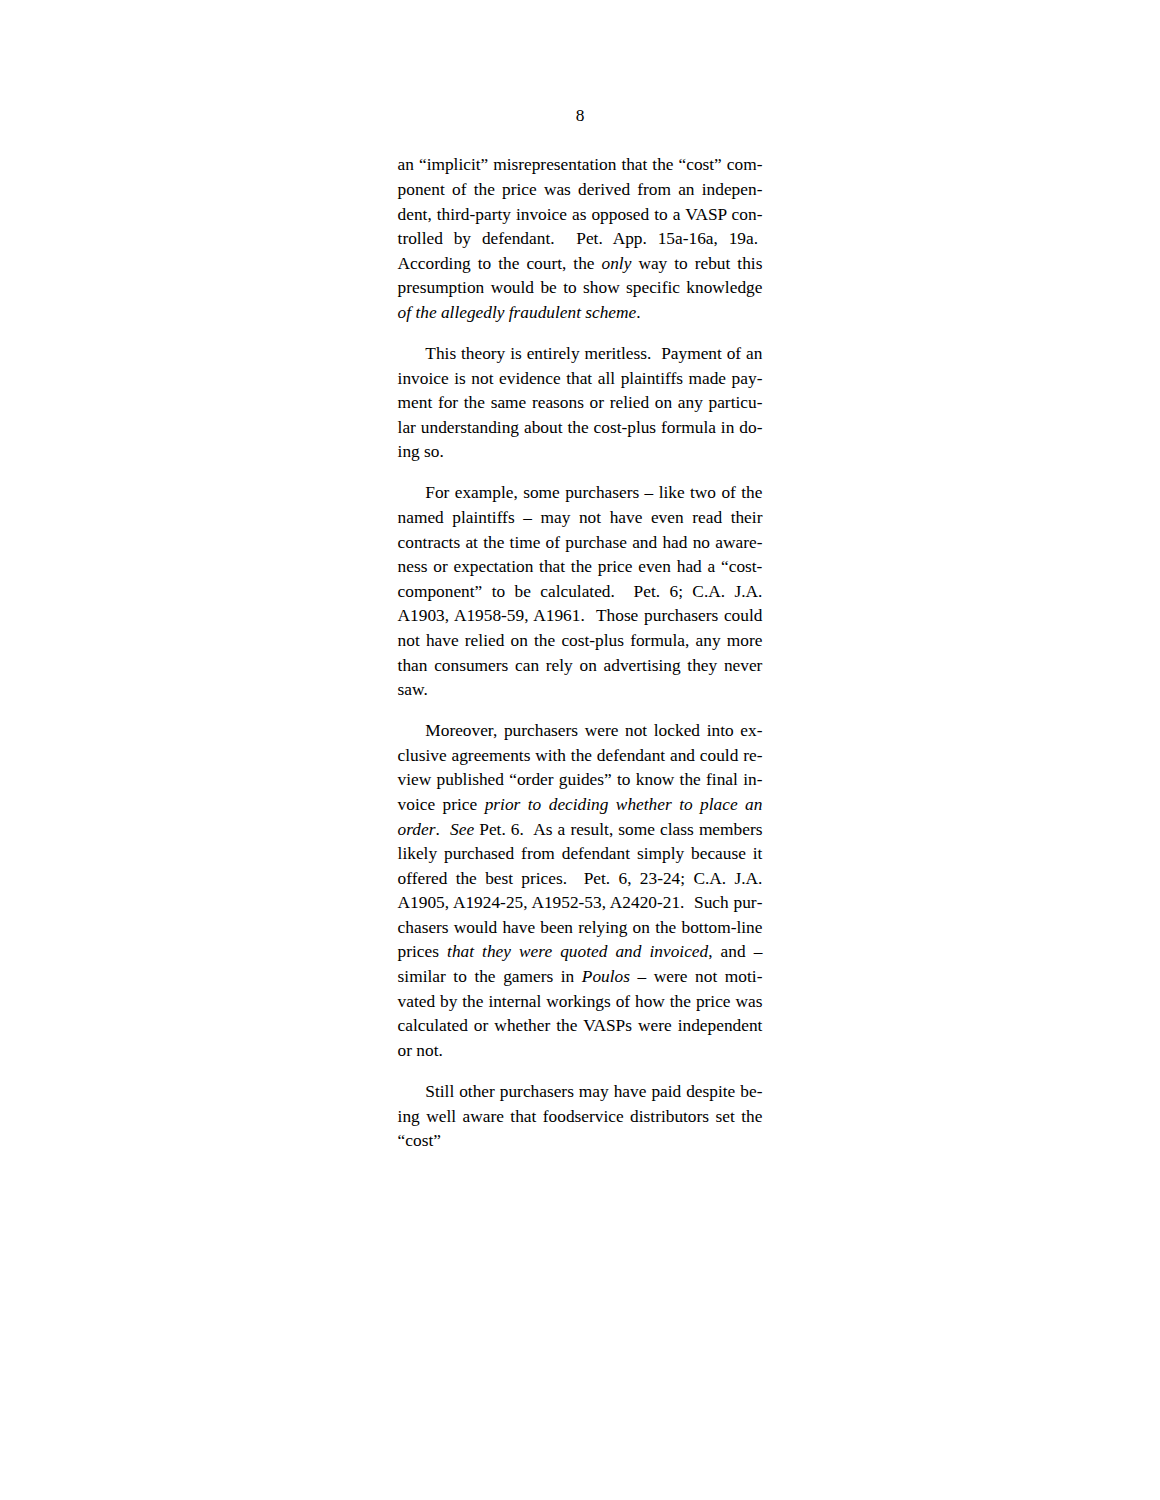8
an “implicit” misrepresentation that the “cost” component of the price was derived from an independent, third-party invoice as opposed to a VASP controlled by defendant. Pet. App. 15a-16a, 19a. According to the court, the only way to rebut this presumption would be to show specific knowledge of the allegedly fraudulent scheme.
This theory is entirely meritless. Payment of an invoice is not evidence that all plaintiffs made payment for the same reasons or relied on any particular understanding about the cost-plus formula in doing so.
For example, some purchasers – like two of the named plaintiffs – may not have even read their contracts at the time of purchase and had no awareness or expectation that the price even had a “cost-component” to be calculated. Pet. 6; C.A. J.A. A1903, A1958-59, A1961. Those purchasers could not have relied on the cost-plus formula, any more than consumers can rely on advertising they never saw.
Moreover, purchasers were not locked into exclusive agreements with the defendant and could review published “order guides” to know the final invoice price prior to deciding whether to place an order. See Pet. 6. As a result, some class members likely purchased from defendant simply because it offered the best prices. Pet. 6, 23-24; C.A. J.A. A1905, A1924-25, A1952-53, A2420-21. Such purchasers would have been relying on the bottom-line prices that they were quoted and invoiced, and – similar to the gamers in Poulos – were not motivated by the internal workings of how the price was calculated or whether the VASPs were independent or not.
Still other purchasers may have paid despite being well aware that foodservice distributors set the “cost”